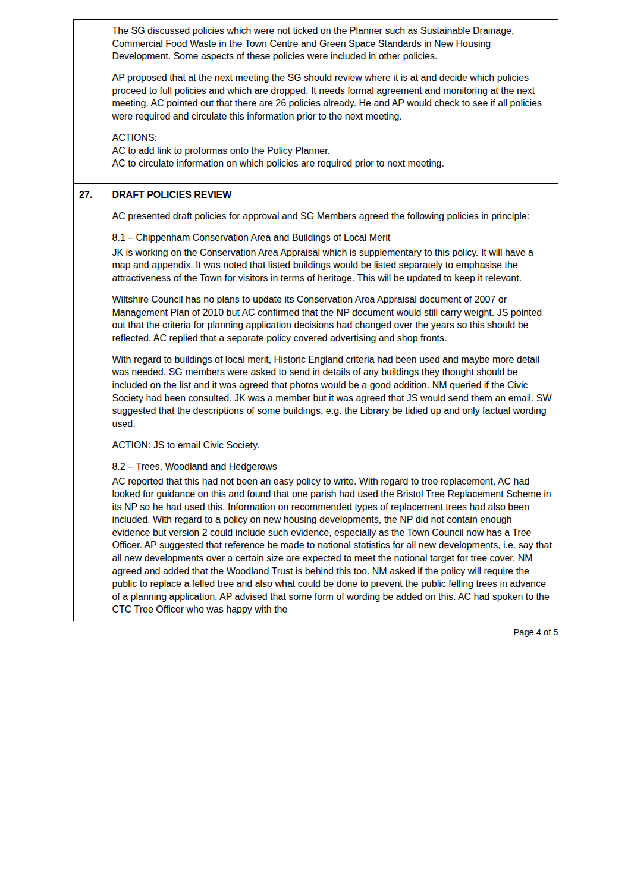| | The SG discussed policies which were not ticked on the Planner such as Sustainable Drainage, Commercial Food Waste in the Town Centre and Green Space Standards in New Housing Development. Some aspects of these policies were included in other policies. AP proposed that at the next meeting the SG should review where it is at and decide which policies proceed to full policies and which are dropped. It needs formal agreement and monitoring at the next meeting. AC pointed out that there are 26 policies already. He and AP would check to see if all policies were required and circulate this information prior to the next meeting. ACTIONS: AC to add link to proformas onto the Policy Planner. AC to circulate information on which policies are required prior to next meeting. |
| 27. | DRAFT POLICIES REVIEW AC presented draft policies for approval and SG Members agreed the following policies in principle: 8.1 – Chippenham Conservation Area and Buildings of Local Merit JK is working on the Conservation Area Appraisal which is supplementary to this policy. It will have a map and appendix. It was noted that listed buildings would be listed separately to emphasise the attractiveness of the Town for visitors in terms of heritage. This will be updated to keep it relevant. Wiltshire Council has no plans to update its Conservation Area Appraisal document of 2007 or Management Plan of 2010 but AC confirmed that the NP document would still carry weight. JS pointed out that the criteria for planning application decisions had changed over the years so this should be reflected. AC replied that a separate policy covered advertising and shop fronts. With regard to buildings of local merit, Historic England criteria had been used and maybe more detail was needed. SG members were asked to send in details of any buildings they thought should be included on the list and it was agreed that photos would be a good addition. NM queried if the Civic Society had been consulted. JK was a member but it was agreed that JS would send them an email. SW suggested that the descriptions of some buildings, e.g. the Library be tidied up and only factual wording used. ACTION: JS to email Civic Society. 8.2 – Trees, Woodland and Hedgerows AC reported that this had not been an easy policy to write. With regard to tree replacement, AC had looked for guidance on this and found that one parish had used the Bristol Tree Replacement Scheme in its NP so he had used this. Information on recommended types of replacement trees had also been included. With regard to a policy on new housing developments, the NP did not contain enough evidence but version 2 could include such evidence, especially as the Town Council now has a Tree Officer. AP suggested that reference be made to national statistics for all new developments, i.e. say that all new developments over a certain size are expected to meet the national target for tree cover. NM agreed and added that the Woodland Trust is behind this too. NM asked if the policy will require the public to replace a felled tree and also what could be done to prevent the public felling trees in advance of a planning application. AP advised that some form of wording be added on this. AC had spoken to the CTC Tree Officer who was happy with the |
Page 4 of 5